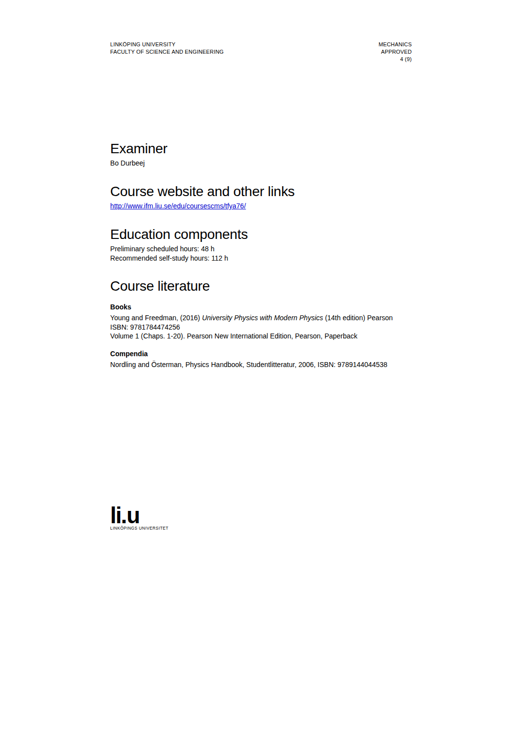Linköping University
Faculty of Science and Engineering
Mechanics
Approved
4 (9)
Examiner
Bo Durbeej
Course website and other links
http://www.ifm.liu.se/edu/coursescms/tfya76/
Education components
Preliminary scheduled hours: 48 h
Recommended self-study hours: 112 h
Course literature
Books
Young and Freedman, (2016) University Physics with Modern Physics (14th edition) Pearson
ISBN: 9781784474256
Volume 1 (Chaps. 1-20). Pearson New International Edition, Pearson, Paperback
Compendia
Nordling and Österman, Physics Handbook, Studentlitteratur, 2006, ISBN: 9789144044538
li. u
LINKÖPINGS UNIVERSITET